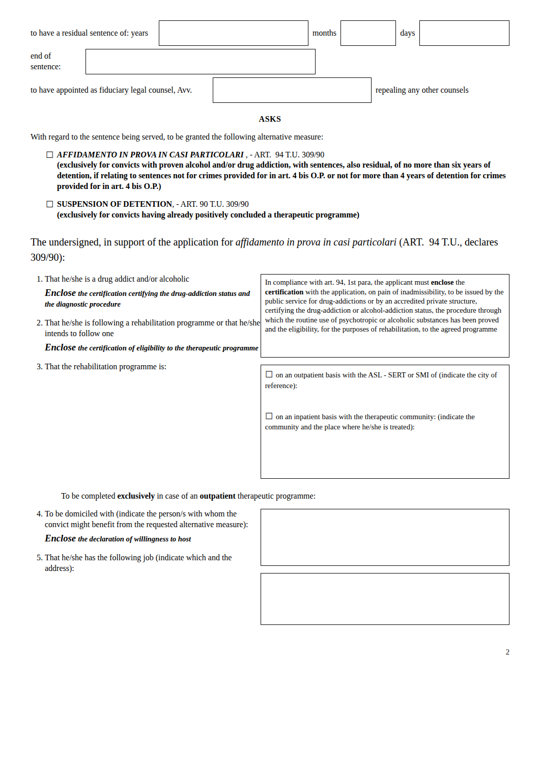to have a residual sentence of: years
months
days
end of sentence:
to have appointed as fiduciary legal counsel, Avv.
repealing any other counsels
ASKS
With regard to the sentence being served, to be granted the following alternative measure:
AFFIDAMENTO IN PROVA IN CASI PARTICOLARI , - ART. 94 T.U. 309/90
(exclusively for convicts with proven alcohol and/or drug addiction, with sentences, also residual, of no more than six years of detention, if relating to sentences not for crimes provided for in art. 4 bis O.P. or not for more than 4 years of detention for crimes provided for in art. 4 bis O.P.)
SUSPENSION OF DETENTION, - ART. 90 T.U. 309/90
(exclusively for convicts having already positively concluded a therapeutic programme)
The undersigned, in support of the application for affidamento in prova in casi particolari (ART. 94 T.U., declares 309/90):
| That he/she is a drug addict and/or alcoholic Enclose the certification certifying the drug-addiction status and the diagnostic procedure That he/she is following a rehabilitation programme or that he/she intends to follow one Enclose the certification of eligibility to the therapeutic programme That the rehabilitation programme is: | In compliance with art. 94, 1st para, the applicant must enclose the certification with the application, on pain of inadmissibility, to be issued by the public service for drug-addictions or by an accredited private structure, certifying the drug-addiction or alcohol-addiction status, the procedure through which the routine use of psychotropic or alcoholic substances has been proved and the eligibility, for the purposes of rehabilitation, to the agreed programme on an outpatient basis with the ASL - SERT or SMI of (indicate the city of reference): on an inpatient basis with the therapeutic community: (indicate the community and the place where he/she is treated): |
To be completed exclusively in case of an outpatient therapeutic programme:
| To be domiciled with (indicate the person/s with whom the convict might benefit from the requested alternative measure): Enclose the declaration of willingness to host That he/she has the following job (indicate which and the address): | |
2